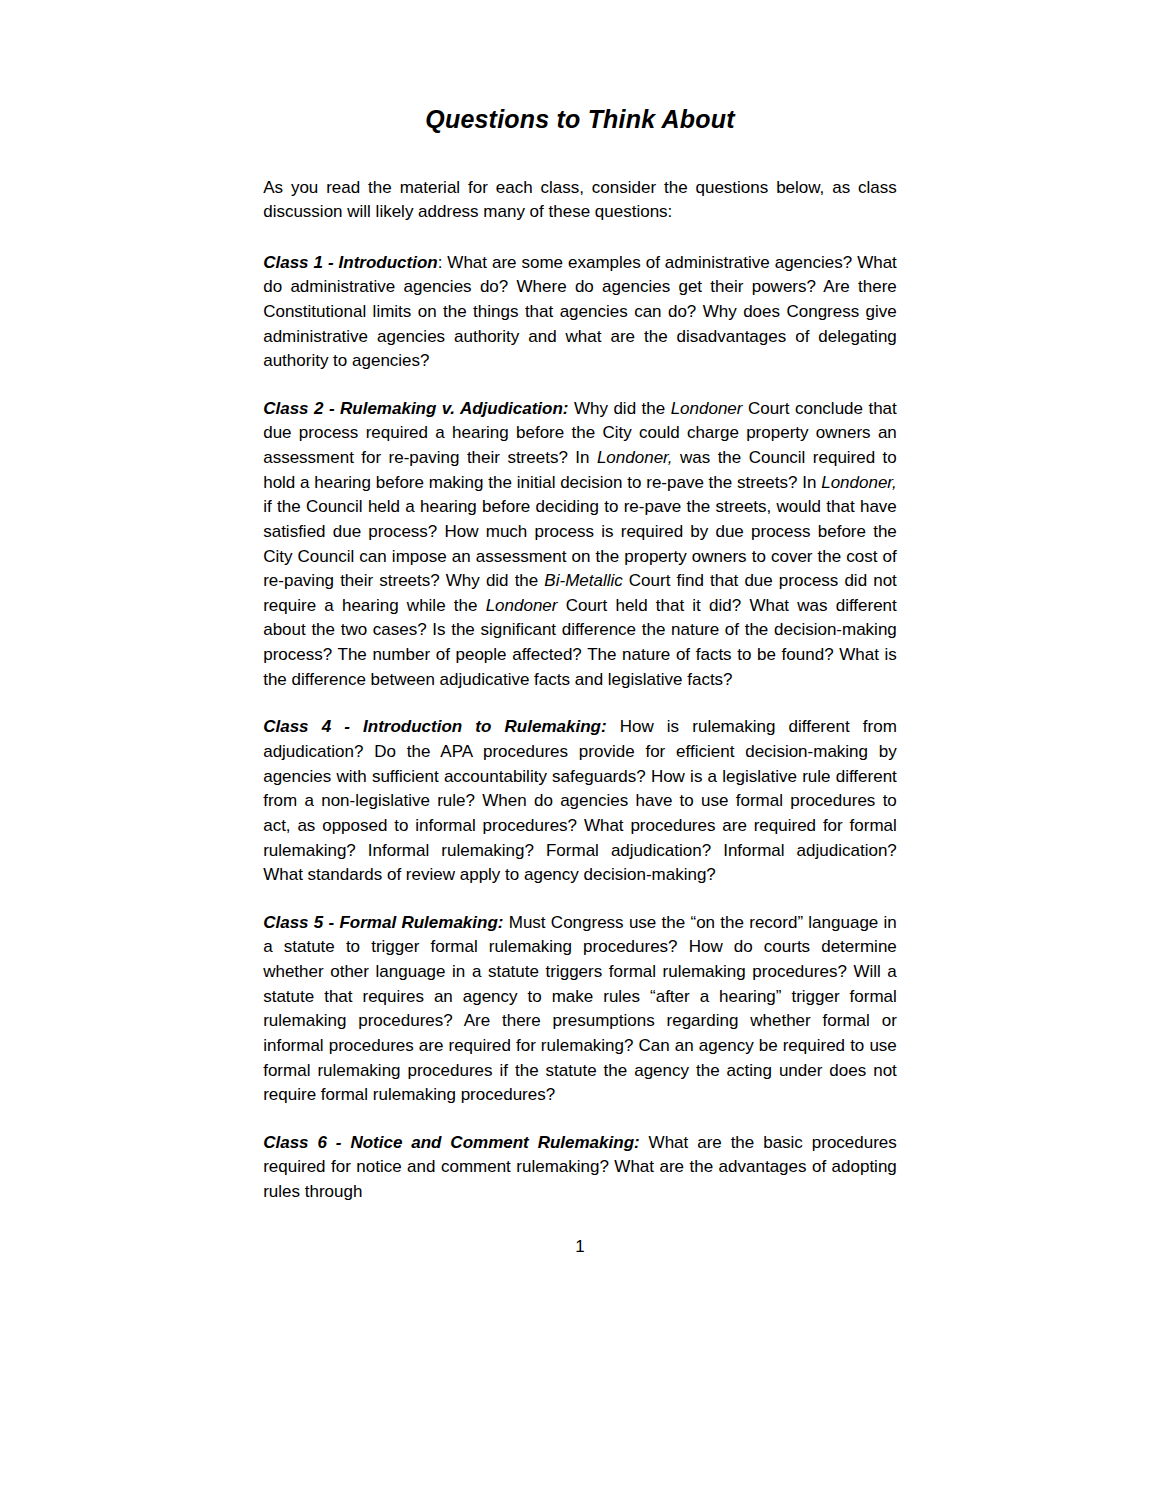Questions to Think About
As you read the material for each class, consider the questions below, as class discussion will likely address many of these questions:
Class 1 - Introduction: What are some examples of administrative agencies? What do administrative agencies do? Where do agencies get their powers? Are there Constitutional limits on the things that agencies can do? Why does Congress give administrative agencies authority and what are the disadvantages of delegating authority to agencies?
Class 2 - Rulemaking v. Adjudication: Why did the Londoner Court conclude that due process required a hearing before the City could charge property owners an assessment for re-paving their streets? In Londoner, was the Council required to hold a hearing before making the initial decision to re-pave the streets? In Londoner, if the Council held a hearing before deciding to re-pave the streets, would that have satisfied due process? How much process is required by due process before the City Council can impose an assessment on the property owners to cover the cost of re-paving their streets? Why did the Bi-Metallic Court find that due process did not require a hearing while the Londoner Court held that it did? What was different about the two cases? Is the significant difference the nature of the decision-making process? The number of people affected? The nature of facts to be found? What is the difference between adjudicative facts and legislative facts?
Class 4 - Introduction to Rulemaking: How is rulemaking different from adjudication? Do the APA procedures provide for efficient decision-making by agencies with sufficient accountability safeguards? How is a legislative rule different from a non-legislative rule? When do agencies have to use formal procedures to act, as opposed to informal procedures? What procedures are required for formal rulemaking? Informal rulemaking? Formal adjudication? Informal adjudication? What standards of review apply to agency decision-making?
Class 5 - Formal Rulemaking: Must Congress use the “on the record” language in a statute to trigger formal rulemaking procedures? How do courts determine whether other language in a statute triggers formal rulemaking procedures? Will a statute that requires an agency to make rules “after a hearing” trigger formal rulemaking procedures? Are there presumptions regarding whether formal or informal procedures are required for rulemaking? Can an agency be required to use formal rulemaking procedures if the statute the agency the acting under does not require formal rulemaking procedures?
Class 6 - Notice and Comment Rulemaking: What are the basic procedures required for notice and comment rulemaking? What are the advantages of adopting rules through
1